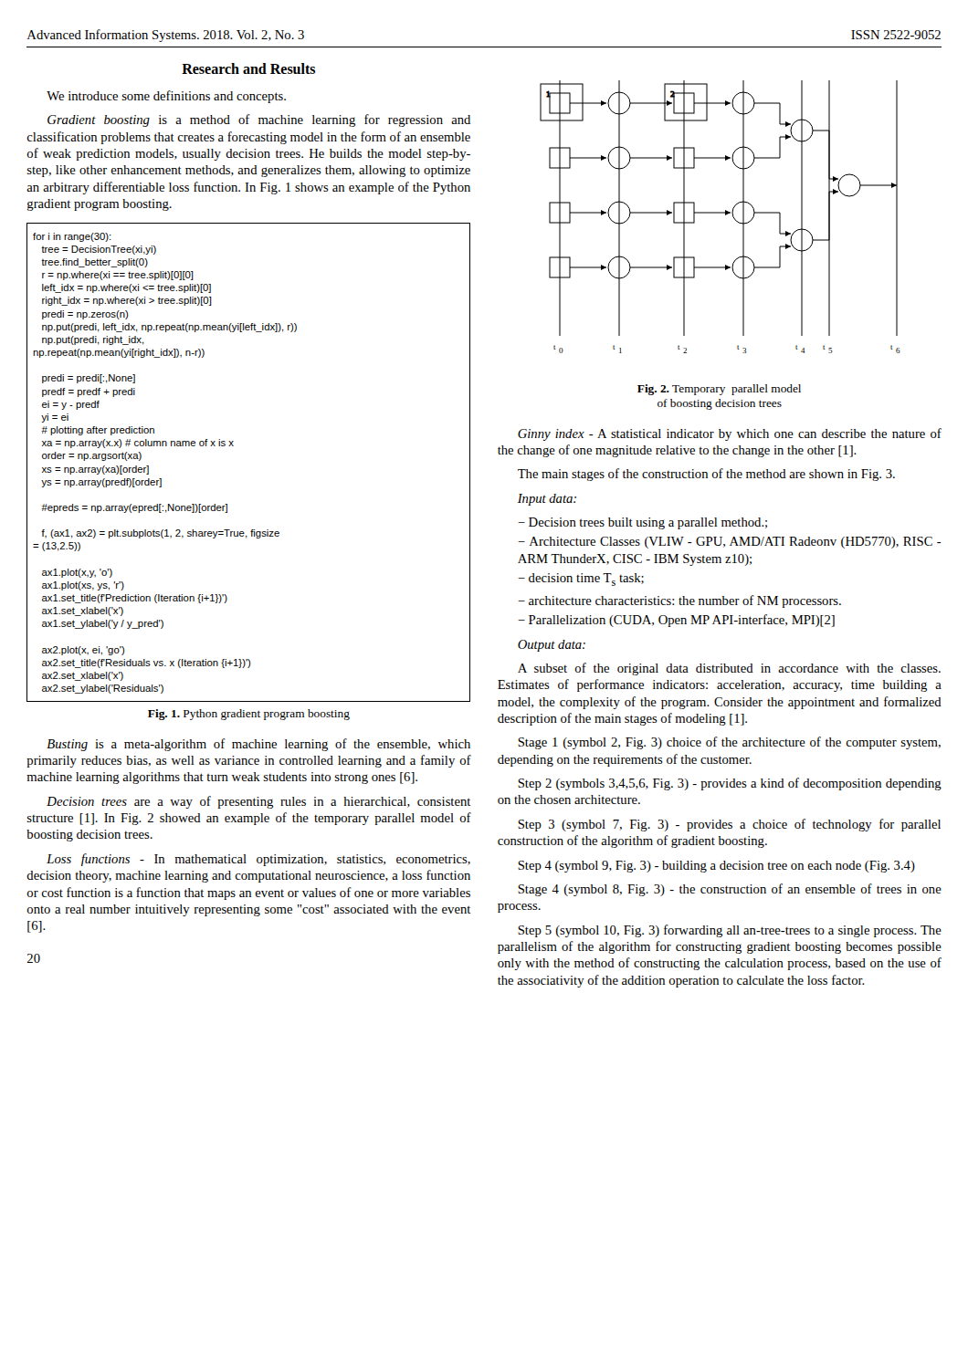Advanced Information Systems. 2018. Vol. 2, No. 3 ISSN 2522-9052
Research and Results
We introduce some definitions and concepts.
Gradient boosting is a method of machine learning for regression and classification problems that creates a forecasting model in the form of an ensemble of weak prediction models, usually decision trees. He builds the model step-by-step, like other enhancement methods, and generalizes them, allowing to optimize an arbitrary differentiable loss function. In Fig. 1 shows an example of the Python gradient program boosting.
for i in range(30):
   tree = DecisionTree(xi,yi)
   tree.find_better_split(0)
   r = np.where(xi == tree.split)[0][0]
   left_idx = np.where(xi <= tree.split)[0]
   right_idx = np.where(xi > tree.split)[0]
   predi = np.zeros(n)
   np.put(predi, left_idx, np.repeat(np.mean(yi[left_idx]), r))
   np.put(predi, right_idx,
np.repeat(np.mean(yi[right_idx]), n-r))

   predi = predi[:,None]
   predf = predf + predi
   ei = y - predf
   yi = ei
   # plotting after prediction
   xa = np.array(x.x) # column name of x is x
   order = np.argsort(xa)
   xs = np.array(xa)[order]
   ys = np.array(predf)[order]

   #epreds = np.array(epred[:,None])[order]

   f, (ax1, ax2) = plt.subplots(1, 2, sharey=True, figsize
= (13,2.5))

   ax1.plot(x,y, 'o')
   ax1.plot(xs, ys, 'r')
   ax1.set_title(f'Prediction (Iteration {i+1})')
   ax1.set_xlabel('x')
   ax1.set_ylabel('y / y_pred')

   ax2.plot(x, ei, 'go')
   ax2.set_title(f'Residuals vs. x (Iteration {i+1})')
   ax2.set_xlabel('x')
   ax2.set_ylabel('Residuals')
Fig. 1. Python gradient program boosting
Busting is a meta-algorithm of machine learning of the ensemble, which primarily reduces bias, as well as variance in controlled learning and a family of machine learning algorithms that turn weak students into strong ones [6].
Decision trees are a way of presenting rules in a hierarchical, consistent structure [1]. In Fig. 2 showed an example of the temporary parallel model of boosting decision trees.
Loss functions - In mathematical optimization, statistics, econometrics, decision theory, machine learning and computational neuroscience, a loss function or cost function is a function that maps an event or values of one or more variables onto a real number intuitively representing some "cost" associated with the event [6].
20
1 2 t0 t1 t2 t3 t4 t5 t6
Fig. 2. Temporary parallel model
of boosting decision trees
Ginny index - A statistical indicator by which one can describe the nature of the change of one magnitude relative to the change in the other [1].
The main stages of the construction of the method are shown in Fig. 3.
Input data:
Decision trees built using a parallel method.;
Architecture Classes (VLIW - GPU, AMD/ATI Radeonv (HD5770), RISC - ARM ThunderX, CISC - IBM System z10);
decision time Ts task;
architecture characteristics: the number of NM processors.
Parallelization (CUDA, Open MP API-interface, MPI)[2]
Output data:
A subset of the original data distributed in accordance with the classes. Estimates of performance indicators: acceleration, accuracy, time building a model, the complexity of the program. Consider the appointment and formalized description of the main stages of modeling [1].
Stage 1 (symbol 2, Fig. 3) choice of the architecture of the computer system, depending on the requirements of the customer.
Step 2 (symbols 3,4,5,6, Fig. 3) - provides a kind of decomposition depending on the chosen architecture.
Step 3 (symbol 7, Fig. 3) - provides a choice of technology for parallel construction of the algorithm of gradient boosting.
Step 4 (symbol 9, Fig. 3) - building a decision tree on each node (Fig. 3.4)
Stage 4 (symbol 8, Fig. 3) - the construction of an ensemble of trees in one process.
Step 5 (symbol 10, Fig. 3) forwarding all an-tree-trees to a single process. The parallelism of the algorithm for constructing gradient boosting becomes possible only with the method of constructing the calculation process, based on the use of the associativity of the addition operation to calculate the loss factor.